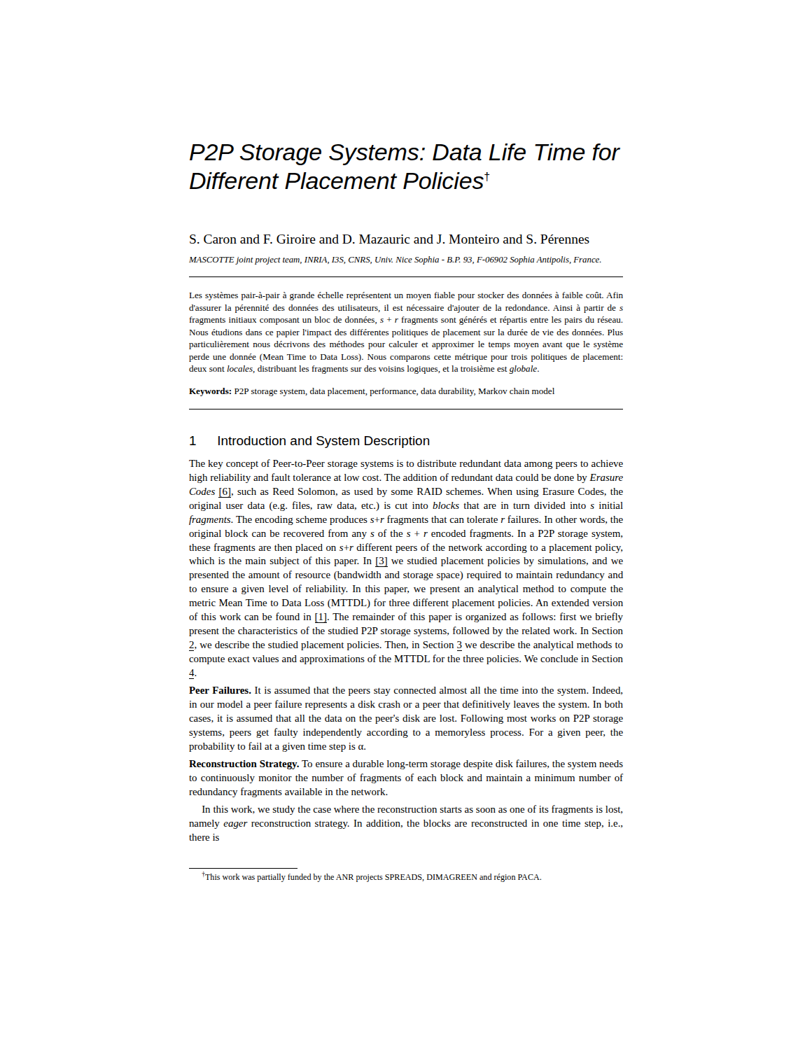P2P Storage Systems: Data Life Time for
Different Placement Policies†
S. Caron and F. Giroire and D. Mazauric and J. Monteiro and S. Pérennes
MASCOTTE joint project team, INRIA, I3S, CNRS, Univ. Nice Sophia - B.P. 93, F-06902 Sophia Antipolis, France.
Les systèmes pair-à-pair à grande échelle représentent un moyen fiable pour stocker des données à faible coût. Afin d'assurer la pérennité des données des utilisateurs, il est nécessaire d'ajouter de la redondance. Ainsi à partir de s fragments initiaux composant un bloc de données, s + r fragments sont générés et répartis entre les pairs du réseau. Nous étudions dans ce papier l'impact des différentes politiques de placement sur la durée de vie des données. Plus particulièrement nous décrivons des méthodes pour calculer et approximer le temps moyen avant que le système perde une donnée (Mean Time to Data Loss). Nous comparons cette métrique pour trois politiques de placement: deux sont locales, distribuant les fragments sur des voisins logiques, et la troisième est globale.
Keywords: P2P storage system, data placement, performance, data durability, Markov chain model
1 Introduction and System Description
The key concept of Peer-to-Peer storage systems is to distribute redundant data among peers to achieve high reliability and fault tolerance at low cost. The addition of redundant data could be done by Erasure Codes [6], such as Reed Solomon, as used by some RAID schemes. When using Erasure Codes, the original user data (e.g. files, raw data, etc.) is cut into blocks that are in turn divided into s initial fragments. The encoding scheme produces s+r fragments that can tolerate r failures. In other words, the original block can be recovered from any s of the s + r encoded fragments. In a P2P storage system, these fragments are then placed on s+r different peers of the network according to a placement policy, which is the main subject of this paper. In [3] we studied placement policies by simulations, and we presented the amount of resource (bandwidth and storage space) required to maintain redundancy and to ensure a given level of reliability. In this paper, we present an analytical method to compute the metric Mean Time to Data Loss (MTTDL) for three different placement policies. An extended version of this work can be found in [1]. The remainder of this paper is organized as follows: first we briefly present the characteristics of the studied P2P storage systems, followed by the related work. In Section 2, we describe the studied placement policies. Then, in Section 3 we describe the analytical methods to compute exact values and approximations of the MTTDL for the three policies. We conclude in Section 4.
Peer Failures. It is assumed that the peers stay connected almost all the time into the system. Indeed, in our model a peer failure represents a disk crash or a peer that definitively leaves the system. In both cases, it is assumed that all the data on the peer's disk are lost. Following most works on P2P storage systems, peers get faulty independently according to a memoryless process. For a given peer, the probability to fail at a given time step is α.
Reconstruction Strategy. To ensure a durable long-term storage despite disk failures, the system needs to continuously monitor the number of fragments of each block and maintain a minimum number of redundancy fragments available in the network.
In this work, we study the case where the reconstruction starts as soon as one of its fragments is lost, namely eager reconstruction strategy. In addition, the blocks are reconstructed in one time step, i.e., there is
†This work was partially funded by the ANR projects SPREADS, DIMAGREEN and région PACA.